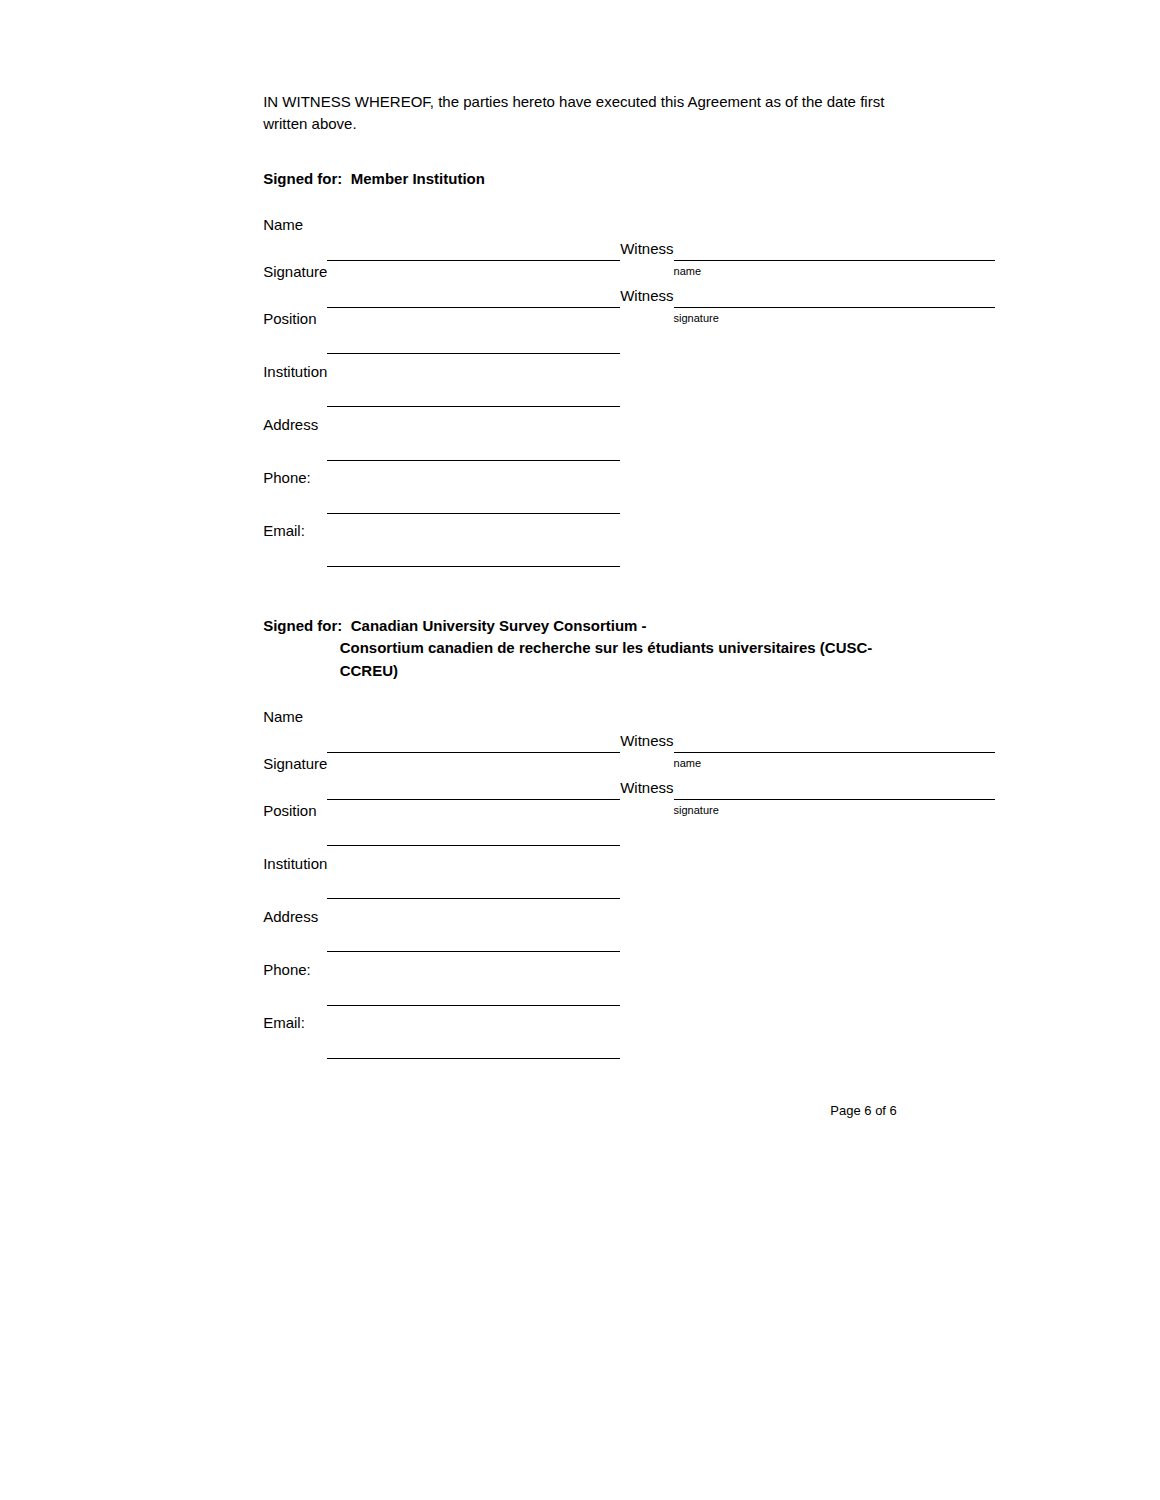IN WITNESS WHEREOF, the parties hereto have executed this Agreement as of the date first written above.
Signed for: Member Institution
| Name | | | | |
| | | | Witness | |
| Signature | | | | name |
| | | | Witness | |
| Position | | | | signature |
| Institution | | | | |
| Address | | | | |
| Phone: | | | | |
| Email: | | | | |
Signed for: Canadian University Survey Consortium - Consortium canadien de recherche sur les étudiants universitaires (CUSC-CCREU)
| Name | | | | |
| | | | Witness | |
| Signature | | | | name |
| | | | Witness | |
| Position | | | | signature |
| Institution | | | | |
| Address | | | | |
| Phone: | | | | |
| Email: | | | | |
Page 6 of 6